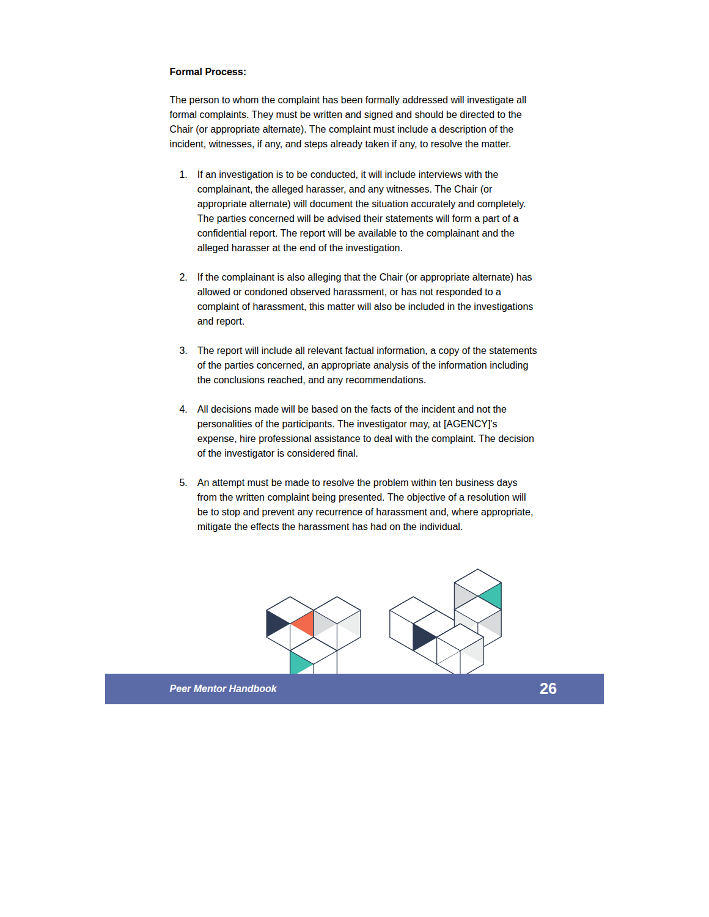Formal Process:
The person to whom the complaint has been formally addressed will investigate all formal complaints. They must be written and signed and should be directed to the Chair (or appropriate alternate). The complaint must include a description of the incident, witnesses, if any, and steps already taken if any, to resolve the matter.
If an investigation is to be conducted, it will include interviews with the complainant, the alleged harasser, and any witnesses. The Chair (or appropriate alternate) will document the situation accurately and completely. The parties concerned will be advised their statements will form a part of a confidential report. The report will be available to the complainant and the alleged harasser at the end of the investigation.
If the complainant is also alleging that the Chair (or appropriate alternate) has allowed or condoned observed harassment, or has not responded to a complaint of harassment, this matter will also be included in the investigations and report.
The report will include all relevant factual information, a copy of the statements of the parties concerned, an appropriate analysis of the information including the conclusions reached, and any recommendations.
All decisions made will be based on the facts of the incident and not the personalities of the participants. The investigator may, at [AGENCY]'s expense, hire professional assistance to deal with the complaint. The decision of the investigator is considered final.
An attempt must be made to resolve the problem within ten business days from the written complaint being presented. The objective of a resolution will be to stop and prevent any recurrence of harassment and, where appropriate, mitigate the effects the harassment has had on the individual.
Peer Mentor Handbook 26